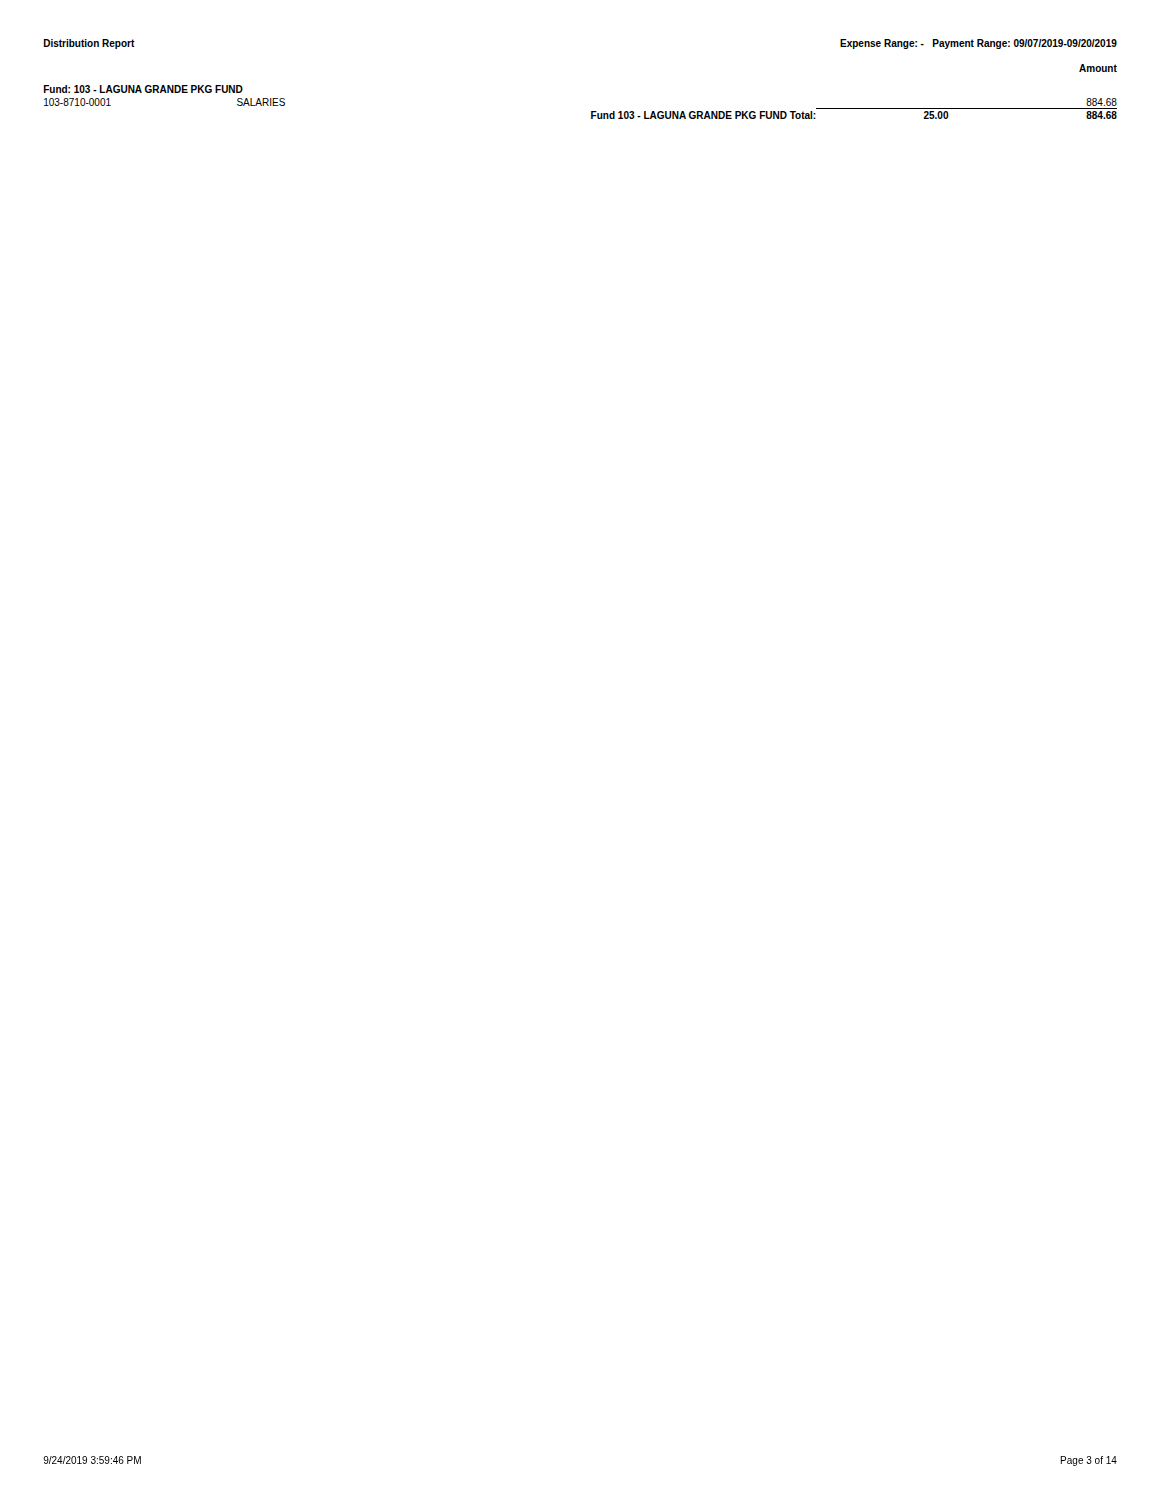Distribution Report
Expense Range: - Payment Range: 09/07/2019-09/20/2019
Amount
Fund: 103 - LAGUNA GRANDE PKG FUND
| 103-8710-0001 | SALARIES | | | 884.68 |
| Fund 103 - LAGUNA GRANDE PKG FUND Total: | 25.00 | 884.68 |
9/24/2019 3:59:46 PM
Page 3 of 14